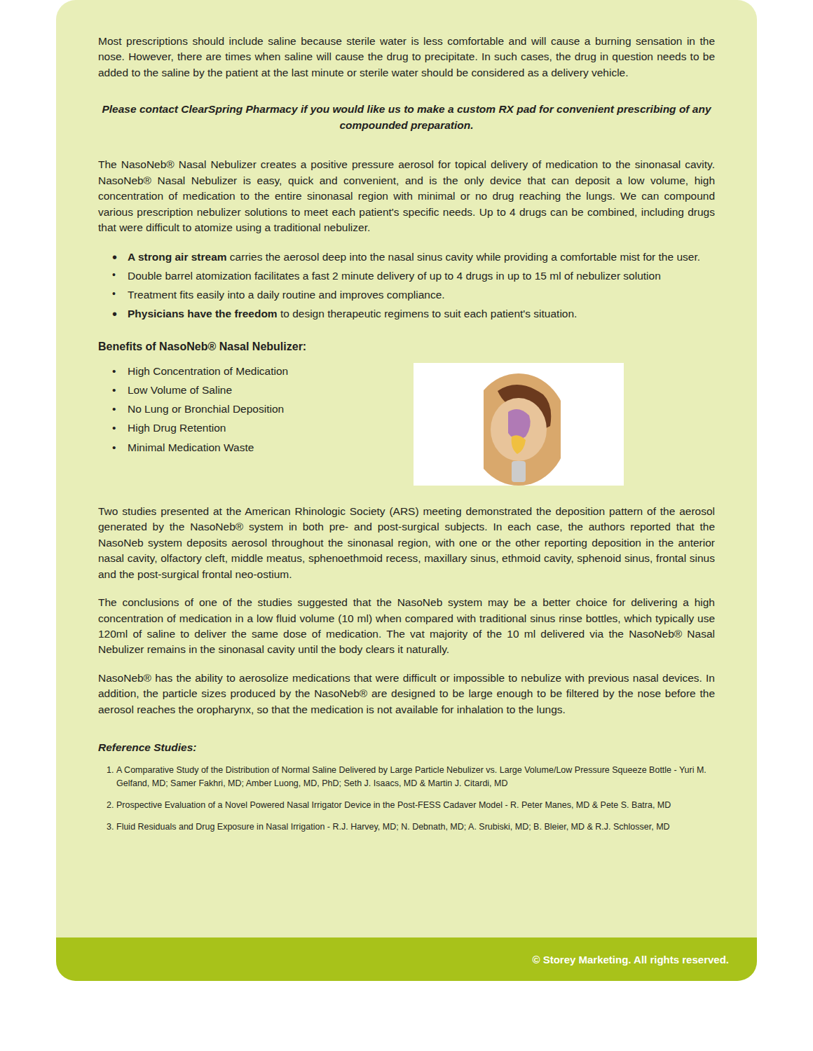Most prescriptions should include saline because sterile water is less comfortable and will cause a burning sensation in the nose. However, there are times when saline will cause the drug to precipitate. In such cases, the drug in question needs to be added to the saline by the patient at the last minute or sterile water should be considered as a delivery vehicle.
Please contact ClearSpring Pharmacy if you would like us to make a custom RX pad for convenient prescribing of any compounded preparation.
The NasoNeb® Nasal Nebulizer creates a positive pressure aerosol for topical delivery of medication to the sinonasal cavity. NasoNeb® Nasal Nebulizer is easy, quick and convenient, and is the only device that can deposit a low volume, high concentration of medication to the entire sinonasal region with minimal or no drug reaching the lungs. We can compound various prescription nebulizer solutions to meet each patient's specific needs. Up to 4 drugs can be combined, including drugs that were difficult to atomize using a traditional nebulizer.
A strong air stream carries the aerosol deep into the nasal sinus cavity while providing a comfortable mist for the user.
Double barrel atomization facilitates a fast 2 minute delivery of up to 4 drugs in up to 15 ml of nebulizer solution
Treatment fits easily into a daily routine and improves compliance.
Physicians have the freedom to design therapeutic regimens to suit each patient's situation.
Benefits of NasoNeb® Nasal Nebulizer:
High Concentration of Medication
Low Volume of Saline
No Lung or Bronchial Deposition
High Drug Retention
Minimal Medication Waste
Two studies presented at the American Rhinologic Society (ARS) meeting demonstrated the deposition pattern of the aerosol generated by the NasoNeb® system in both pre- and post-surgical subjects. In each case, the authors reported that the NasoNeb system deposits aerosol throughout the sinonasal region, with one or the other reporting deposition in the anterior nasal cavity, olfactory cleft, middle meatus, sphenoethmoid recess, maxillary sinus, ethmoid cavity, sphenoid sinus, frontal sinus and the post-surgical frontal neo-ostium.
The conclusions of one of the studies suggested that the NasoNeb system may be a better choice for delivering a high concentration of medication in a low fluid volume (10 ml) when compared with traditional sinus rinse bottles, which typically use 120ml of saline to deliver the same dose of medication. The vat majority of the 10 ml delivered via the NasoNeb® Nasal Nebulizer remains in the sinonasal cavity until the body clears it naturally.
NasoNeb® has the ability to aerosolize medications that were difficult or impossible to nebulize with previous nasal devices. In addition, the particle sizes produced by the NasoNeb® are designed to be large enough to be filtered by the nose before the aerosol reaches the oropharynx, so that the medication is not available for inhalation to the lungs.
Reference Studies:
A Comparative Study of the Distribution of Normal Saline Delivered by Large Particle Nebulizer vs. Large Volume/Low Pressure Squeeze Bottle - Yuri M. Gelfand, MD; Samer Fakhri, MD; Amber Luong, MD, PhD; Seth J. Isaacs, MD & Martin J. Citardi, MD
Prospective Evaluation of a Novel Powered Nasal Irrigator Device in the Post-FESS Cadaver Model - R. Peter Manes, MD & Pete S. Batra, MD
Fluid Residuals and Drug Exposure in Nasal Irrigation - R.J. Harvey, MD; N. Debnath, MD; A. Srubiski, MD; B. Bleier, MD & R.J. Schlosser, MD
© Storey Marketing. All rights reserved.